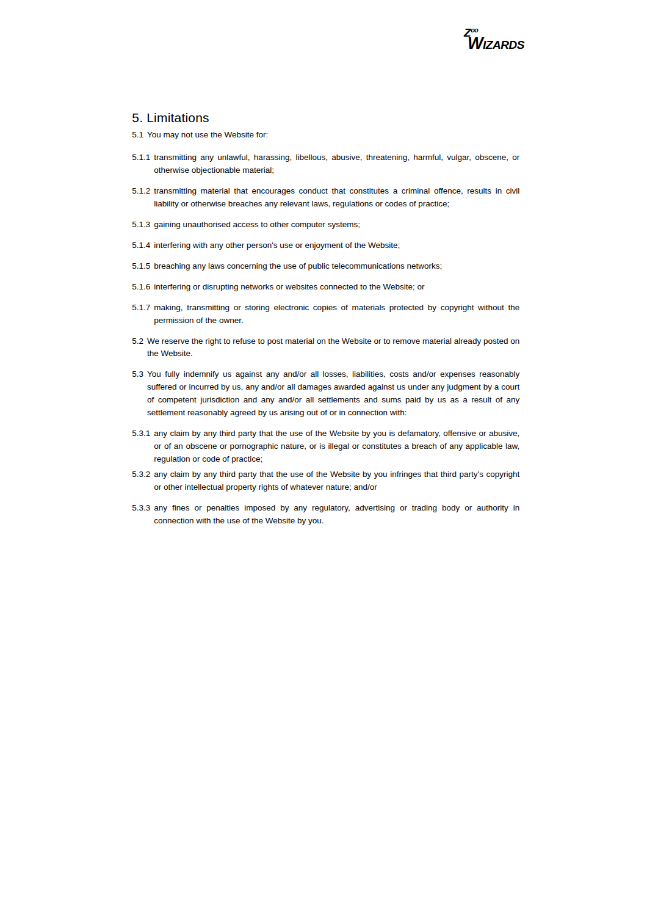Zoo WIZARDS
5. Limitations
5.1 You may not use the Website for:
5.1.1 transmitting any unlawful, harassing, libellous, abusive, threatening, harmful, vulgar, obscene, or otherwise objectionable material;
5.1.2 transmitting material that encourages conduct that constitutes a criminal offence, results in civil liability or otherwise breaches any relevant laws, regulations or codes of practice;
5.1.3 gaining unauthorised access to other computer systems;
5.1.4 interfering with any other person's use or enjoyment of the Website;
5.1.5 breaching any laws concerning the use of public telecommunications networks;
5.1.6 interfering or disrupting networks or websites connected to the Website; or
5.1.7 making, transmitting or storing electronic copies of materials protected by copyright without the permission of the owner.
5.2 We reserve the right to refuse to post material on the Website or to remove material already posted on the Website.
5.3 You fully indemnify us against any and/or all losses, liabilities, costs and/or expenses reasonably suffered or incurred by us, any and/or all damages awarded against us under any judgment by a court of competent jurisdiction and any and/or all settlements and sums paid by us as a result of any settlement reasonably agreed by us arising out of or in connection with:
5.3.1 any claim by any third party that the use of the Website by you is defamatory, offensive or abusive, or of an obscene or pornographic nature, or is illegal or constitutes a breach of any applicable law, regulation or code of practice;
5.3.2 any claim by any third party that the use of the Website by you infringes that third party's copyright or other intellectual property rights of whatever nature; and/or
5.3.3 any fines or penalties imposed by any regulatory, advertising or trading body or authority in connection with the use of the Website by you.